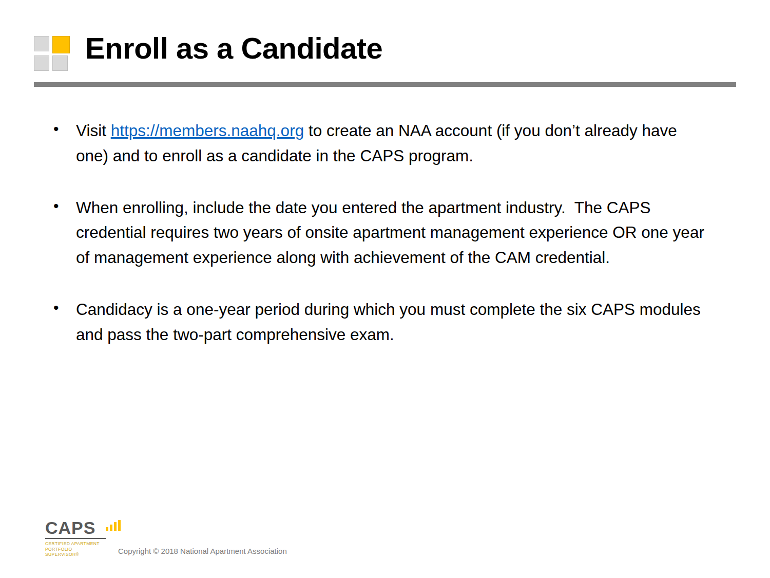Enroll as a Candidate
Visit https://members.naahq.org to create an NAA account (if you don’t already have one) and to enroll as a candidate in the CAPS program.
When enrolling, include the date you entered the apartment industry. The CAPS credential requires two years of onsite apartment management experience OR one year of management experience along with achievement of the CAM credential.
Candidacy is a one-year period during which you must complete the six CAPS modules and pass the two-part comprehensive exam.
CAPS
Certified Apartment
Portfolio Supervisor®
Copyright © 2018 National Apartment Association